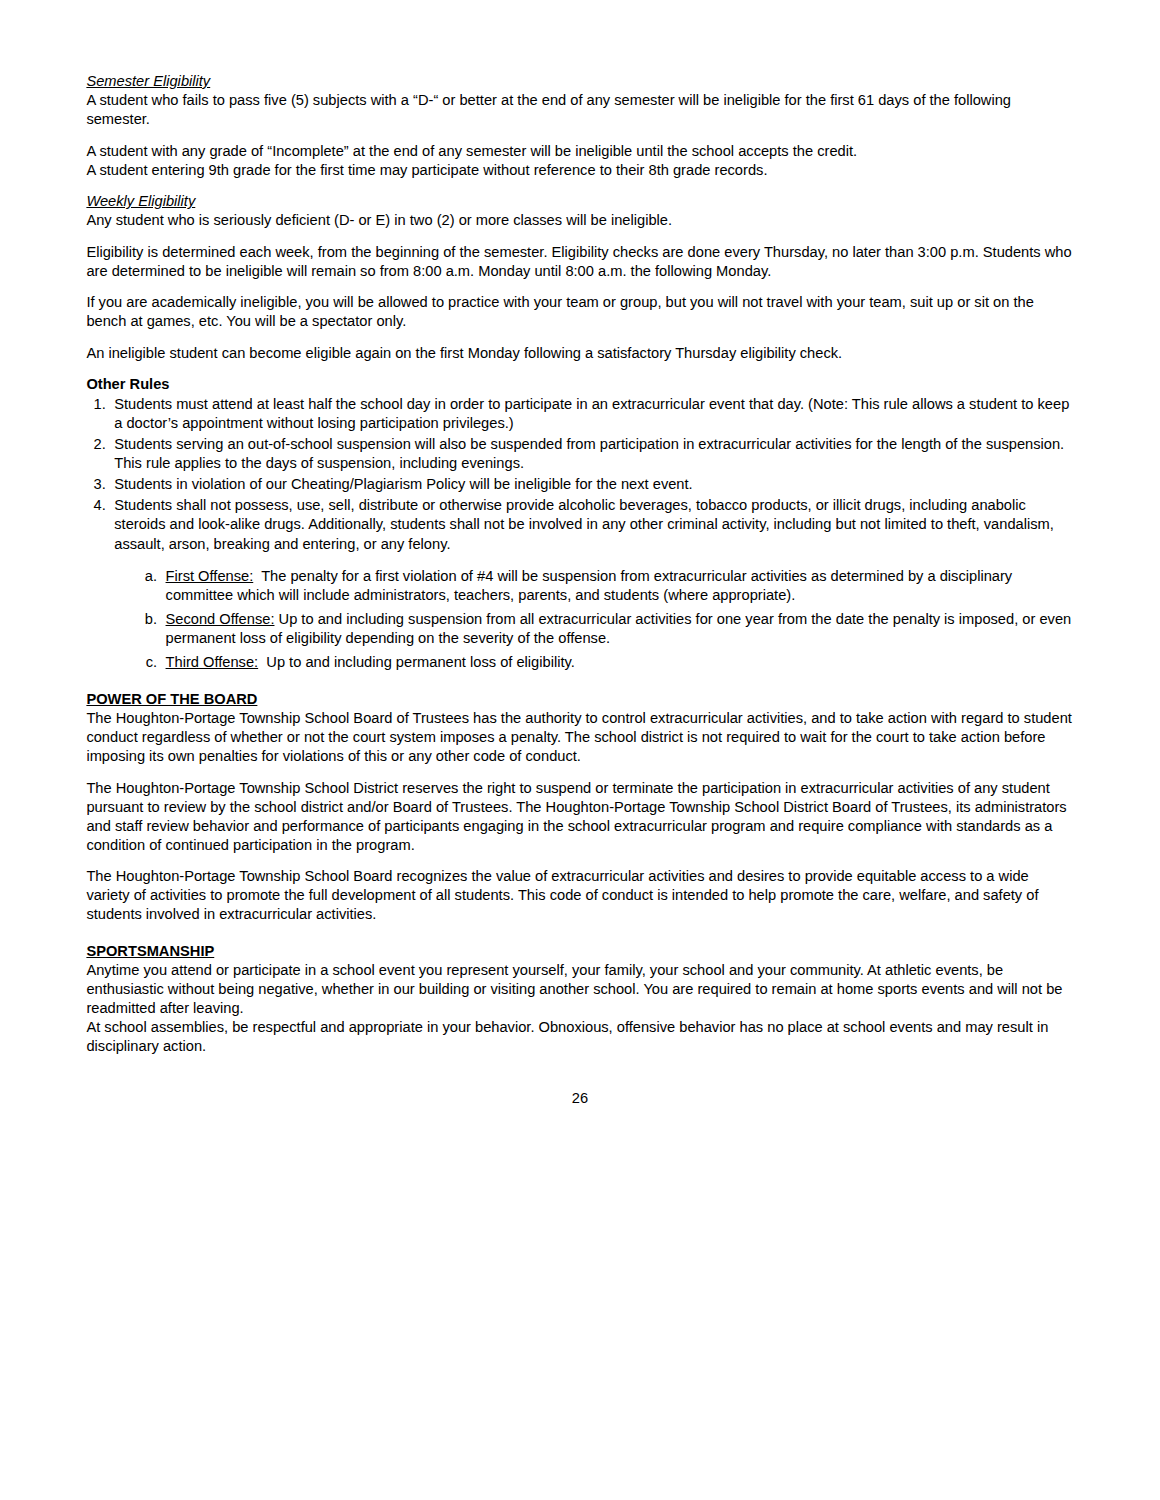Semester Eligibility
A student who fails to pass five (5) subjects with a “D-“ or better at the end of any semester will be ineligible for the first 61 days of the following semester.
A student with any grade of “Incomplete” at the end of any semester will be ineligible until the school accepts the credit.
A student entering 9th grade for the first time may participate without reference to their 8th grade records.
Weekly Eligibility
Any student who is seriously deficient (D- or E) in two (2) or more classes will be ineligible.
Eligibility is determined each week, from the beginning of the semester. Eligibility checks are done every Thursday, no later than 3:00 p.m. Students who are determined to be ineligible will remain so from 8:00 a.m. Monday until 8:00 a.m. the following Monday.
If you are academically ineligible, you will be allowed to practice with your team or group, but you will not travel with your team, suit up or sit on the bench at games, etc. You will be a spectator only.
An ineligible student can become eligible again on the first Monday following a satisfactory Thursday eligibility check.
Other Rules
Students must attend at least half the school day in order to participate in an extracurricular event that day. (Note: This rule allows a student to keep a doctor’s appointment without losing participation privileges.)
Students serving an out-of-school suspension will also be suspended from participation in extracurricular activities for the length of the suspension. This rule applies to the days of suspension, including evenings.
Students in violation of our Cheating/Plagiarism Policy will be ineligible for the next event.
Students shall not possess, use, sell, distribute or otherwise provide alcoholic beverages, tobacco products, or illicit drugs, including anabolic steroids and look-alike drugs. Additionally, students shall not be involved in any other criminal activity, including but not limited to theft, vandalism, assault, arson, breaking and entering, or any felony.
First Offense: The penalty for a first violation of #4 will be suspension from extracurricular activities as determined by a disciplinary committee which will include administrators, teachers, parents, and students (where appropriate).
Second Offense: Up to and including suspension from all extracurricular activities for one year from the date the penalty is imposed, or even permanent loss of eligibility depending on the severity of the offense.
Third Offense: Up to and including permanent loss of eligibility.
POWER OF THE BOARD
The Houghton-Portage Township School Board of Trustees has the authority to control extracurricular activities, and to take action with regard to student conduct regardless of whether or not the court system imposes a penalty. The school district is not required to wait for the court to take action before imposing its own penalties for violations of this or any other code of conduct.
The Houghton-Portage Township School District reserves the right to suspend or terminate the participation in extracurricular activities of any student pursuant to review by the school district and/or Board of Trustees. The Houghton-Portage Township School District Board of Trustees, its administrators and staff review behavior and performance of participants engaging in the school extracurricular program and require compliance with standards as a condition of continued participation in the program.
The Houghton-Portage Township School Board recognizes the value of extracurricular activities and desires to provide equitable access to a wide variety of activities to promote the full development of all students. This code of conduct is intended to help promote the care, welfare, and safety of students involved in extracurricular activities.
SPORTSMANSHIP
Anytime you attend or participate in a school event you represent yourself, your family, your school and your community. At athletic events, be enthusiastic without being negative, whether in our building or visiting another school. You are required to remain at home sports events and will not be readmitted after leaving.
At school assemblies, be respectful and appropriate in your behavior. Obnoxious, offensive behavior has no place at school events and may result in disciplinary action.
26